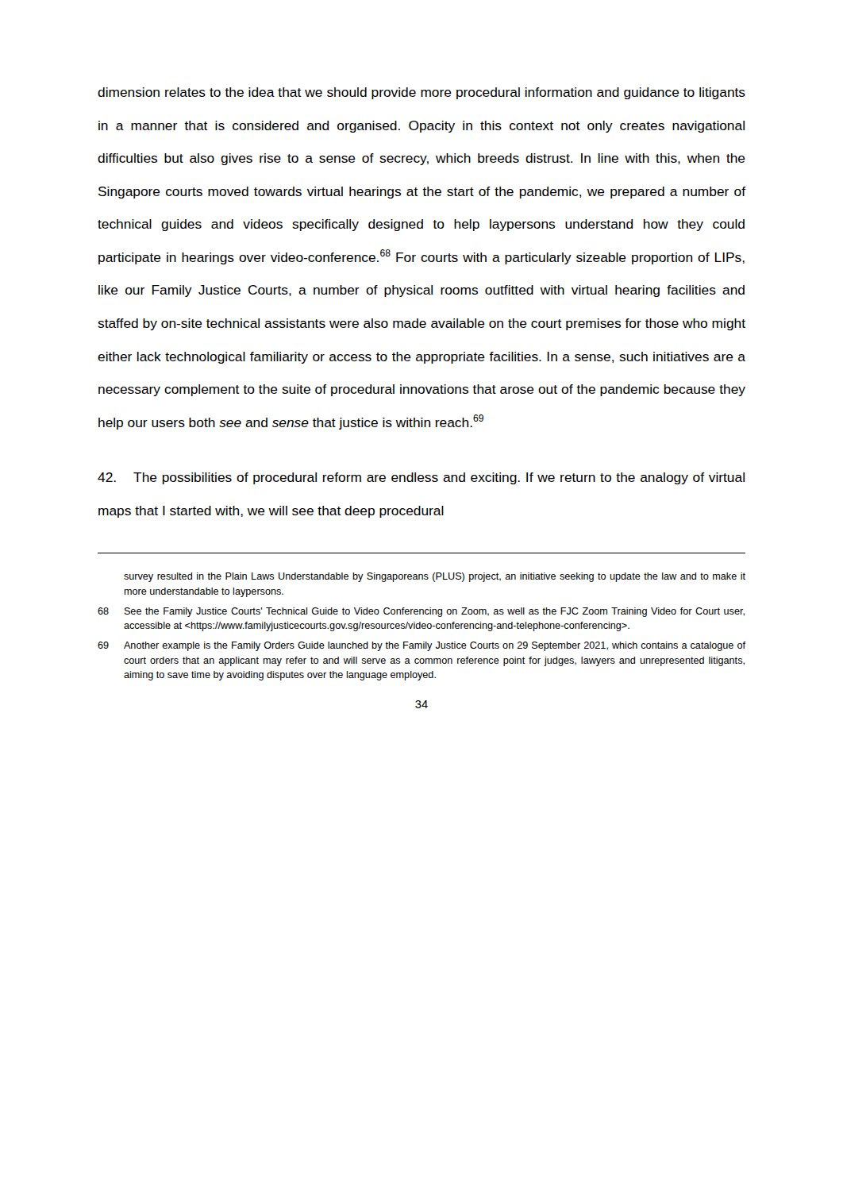dimension relates to the idea that we should provide more procedural information and guidance to litigants in a manner that is considered and organised. Opacity in this context not only creates navigational difficulties but also gives rise to a sense of secrecy, which breeds distrust. In line with this, when the Singapore courts moved towards virtual hearings at the start of the pandemic, we prepared a number of technical guides and videos specifically designed to help laypersons understand how they could participate in hearings over video-conference.68 For courts with a particularly sizeable proportion of LIPs, like our Family Justice Courts, a number of physical rooms outfitted with virtual hearing facilities and staffed by on-site technical assistants were also made available on the court premises for those who might either lack technological familiarity or access to the appropriate facilities. In a sense, such initiatives are a necessary complement to the suite of procedural innovations that arose out of the pandemic because they help our users both see and sense that justice is within reach.69
42. The possibilities of procedural reform are endless and exciting. If we return to the analogy of virtual maps that I started with, we will see that deep procedural
survey resulted in the Plain Laws Understandable by Singaporeans (PLUS) project, an initiative seeking to update the law and to make it more understandable to laypersons.
68 See the Family Justice Courts' Technical Guide to Video Conferencing on Zoom, as well as the FJC Zoom Training Video for Court user, accessible at <https://www.familyjusticecourts.gov.sg/resources/video-conferencing-and-telephone-conferencing>.
69 Another example is the Family Orders Guide launched by the Family Justice Courts on 29 September 2021, which contains a catalogue of court orders that an applicant may refer to and will serve as a common reference point for judges, lawyers and unrepresented litigants, aiming to save time by avoiding disputes over the language employed.
34